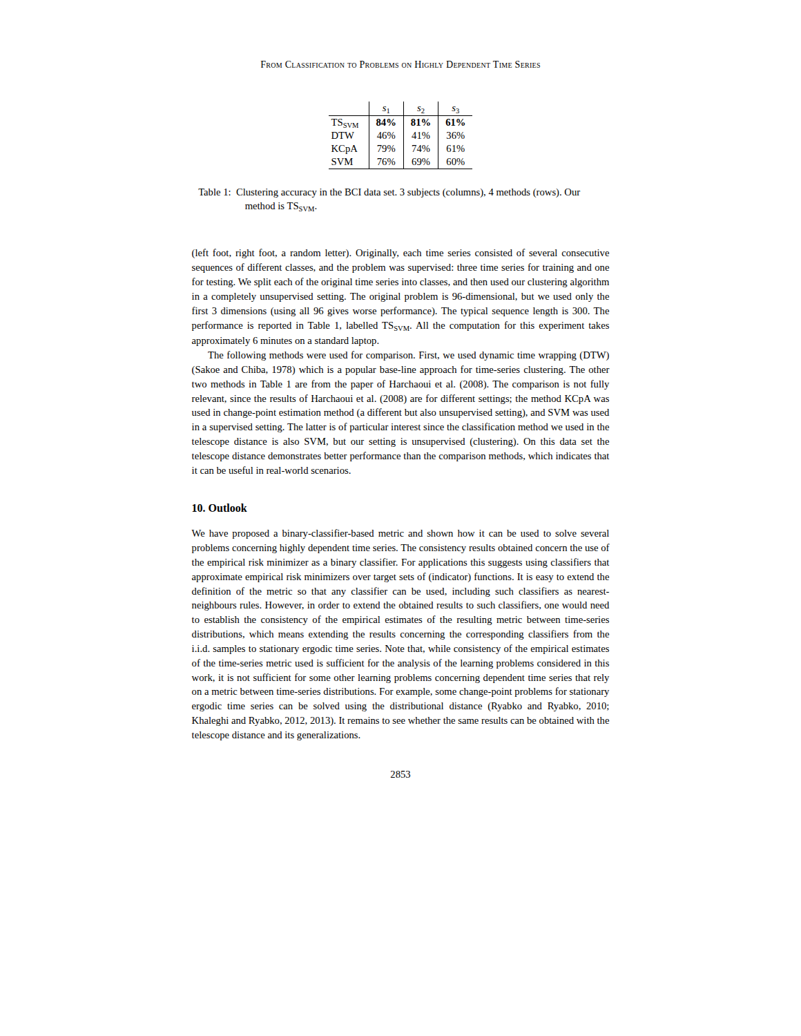From Classification to Problems on Highly Dependent Time Series
| | s 1 | s 2 | s 3 |
| TS SVM | 84% | 81% | 61% |
| DTW | 46% | 41% | 36% |
| KCpA | 79% | 74% | 61% |
| SVM | 76% | 69% | 60% |
Table 1: Clustering accuracy in the BCI data set. 3 subjects (columns), 4 methods (rows). Our method is TSSVM.
(left foot, right foot, a random letter). Originally, each time series consisted of several consecutive sequences of different classes, and the problem was supervised: three time series for training and one for testing. We split each of the original time series into classes, and then used our clustering algorithm in a completely unsupervised setting. The original problem is 96-dimensional, but we used only the first 3 dimensions (using all 96 gives worse performance). The typical sequence length is 300. The performance is reported in Table 1, labelled TSSVM. All the computation for this experiment takes approximately 6 minutes on a standard laptop.
The following methods were used for comparison. First, we used dynamic time wrapping (DTW) (Sakoe and Chiba, 1978) which is a popular base-line approach for time-series clustering. The other two methods in Table 1 are from the paper of Harchaoui et al. (2008). The comparison is not fully relevant, since the results of Harchaoui et al. (2008) are for different settings; the method KCpA was used in change-point estimation method (a different but also unsupervised setting), and SVM was used in a supervised setting. The latter is of particular interest since the classification method we used in the telescope distance is also SVM, but our setting is unsupervised (clustering). On this data set the telescope distance demonstrates better performance than the comparison methods, which indicates that it can be useful in real-world scenarios.
10. Outlook
We have proposed a binary-classifier-based metric and shown how it can be used to solve several problems concerning highly dependent time series. The consistency results obtained concern the use of the empirical risk minimizer as a binary classifier. For applications this suggests using classifiers that approximate empirical risk minimizers over target sets of (indicator) functions. It is easy to extend the definition of the metric so that any classifier can be used, including such classifiers as nearest-neighbours rules. However, in order to extend the obtained results to such classifiers, one would need to establish the consistency of the empirical estimates of the resulting metric between time-series distributions, which means extending the results concerning the corresponding classifiers from the i.i.d. samples to stationary ergodic time series. Note that, while consistency of the empirical estimates of the time-series metric used is sufficient for the analysis of the learning problems considered in this work, it is not sufficient for some other learning problems concerning dependent time series that rely on a metric between time-series distributions. For example, some change-point problems for stationary ergodic time series can be solved using the distributional distance (Ryabko and Ryabko, 2010; Khaleghi and Ryabko, 2012, 2013). It remains to see whether the same results can be obtained with the telescope distance and its generalizations.
2853